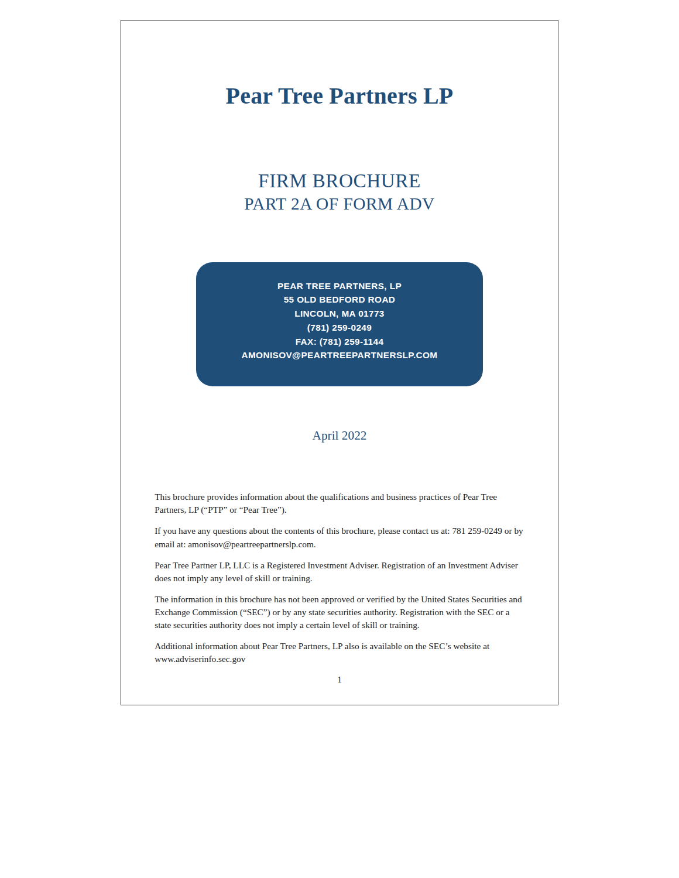Pear Tree Partners LP
FIRM BROCHURE PART 2A OF FORM ADV
PEAR TREE PARTNERS, LP
55 OLD BEDFORD ROAD
LINCOLN, MA 01773
(781) 259-0249
FAX: (781) 259-1144
AMONISOV@PEARTREEPARTNERSLP.COM
April 2022
This brochure provides information about the qualifications and business practices of Pear Tree Partners, LP (“PTP” or “Pear Tree”).
If you have any questions about the contents of this brochure, please contact us at: 781 259-0249 or by email at: amonisov@peartreepartnerslp.com.
Pear Tree Partner LP, LLC is a Registered Investment Adviser. Registration of an Investment Adviser does not imply any level of skill or training.
The information in this brochure has not been approved or verified by the United States Securities and Exchange Commission (“SEC”) or by any state securities authority. Registration with the SEC or a state securities authority does not imply a certain level of skill or training.
Additional information about Pear Tree Partners, LP also is available on the SEC’s website at www.adviserinfo.sec.gov
1